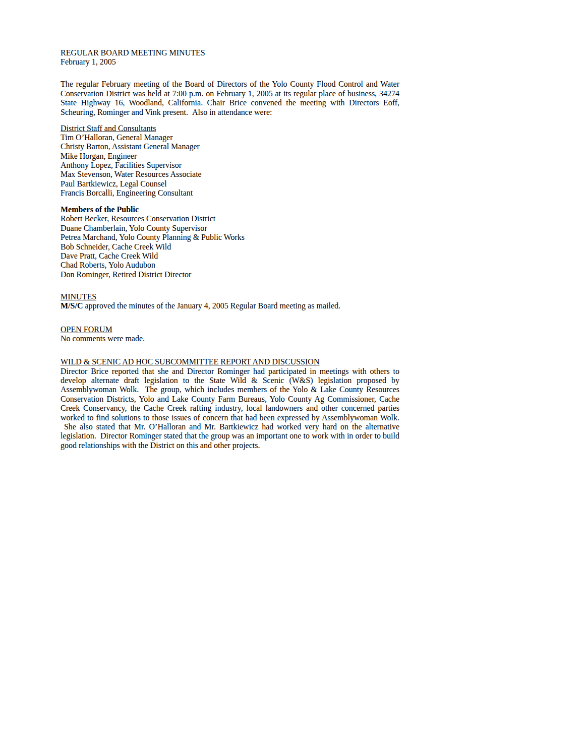REGULAR BOARD MEETING MINUTES
February 1, 2005
The regular February meeting of the Board of Directors of the Yolo County Flood Control and Water Conservation District was held at 7:00 p.m. on February 1, 2005 at its regular place of business, 34274 State Highway 16, Woodland, California. Chair Brice convened the meeting with Directors Eoff, Scheuring, Rominger and Vink present. Also in attendance were:
District Staff and Consultants
Tim O’Halloran, General Manager
Christy Barton, Assistant General Manager
Mike Horgan, Engineer
Anthony Lopez, Facilities Supervisor
Max Stevenson, Water Resources Associate
Paul Bartkiewicz, Legal Counsel
Francis Borcalli, Engineering Consultant
Members of the Public
Robert Becker, Resources Conservation District
Duane Chamberlain, Yolo County Supervisor
Petrea Marchand, Yolo County Planning & Public Works
Bob Schneider, Cache Creek Wild
Dave Pratt, Cache Creek Wild
Chad Roberts, Yolo Audubon
Don Rominger, Retired District Director
MINUTES
M/S/C approved the minutes of the January 4, 2005 Regular Board meeting as mailed.
OPEN FORUM
No comments were made.
WILD & SCENIC AD HOC SUBCOMMITTEE REPORT AND DISCUSSION
Director Brice reported that she and Director Rominger had participated in meetings with others to develop alternate draft legislation to the State Wild & Scenic (W&S) legislation proposed by Assemblywoman Wolk. The group, which includes members of the Yolo & Lake County Resources Conservation Districts, Yolo and Lake County Farm Bureaus, Yolo County Ag Commissioner, Cache Creek Conservancy, the Cache Creek rafting industry, local landowners and other concerned parties worked to find solutions to those issues of concern that had been expressed by Assemblywoman Wolk. She also stated that Mr. O’Halloran and Mr. Bartkiewicz had worked very hard on the alternative legislation. Director Rominger stated that the group was an important one to work with in order to build good relationships with the District on this and other projects.